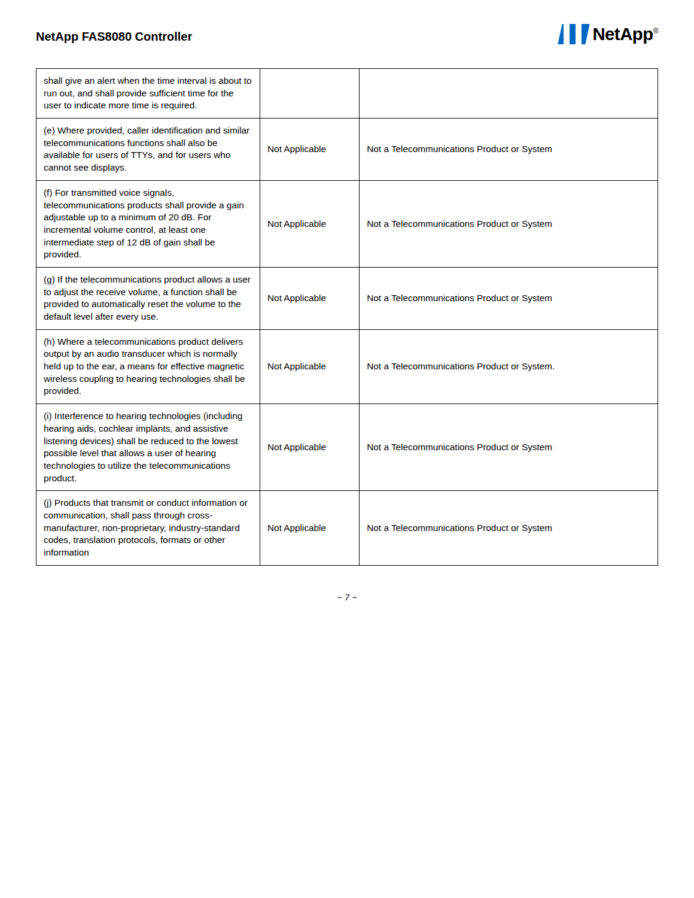NetApp FAS8080 Controller
NetApp®
| shall give an alert when the time interval is about to run out, and shall provide sufficient time for the user to indicate more time is required. | | |
| (e) Where provided, caller identification and similar telecommunications functions shall also be available for users of TTYs, and for users who cannot see displays. | Not Applicable | Not a Telecommunications Product or System |
| (f) For transmitted voice signals, telecommunications products shall provide a gain adjustable up to a minimum of 20 dB. For incremental volume control, at least one intermediate step of 12 dB of gain shall be provided. | Not Applicable | Not a Telecommunications Product or System |
| (g) If the telecommunications product allows a user to adjust the receive volume, a function shall be provided to automatically reset the volume to the default level after every use. | Not Applicable | Not a Telecommunications Product or System |
| (h) Where a telecommunications product delivers output by an audio transducer which is normally held up to the ear, a means for effective magnetic wireless coupling to hearing technologies shall be provided. | Not Applicable | Not a Telecommunications Product or System. |
| (i) Interference to hearing technologies (including hearing aids, cochlear implants, and assistive listening devices) shall be reduced to the lowest possible level that allows a user of hearing technologies to utilize the telecommunications product. | Not Applicable | Not a Telecommunications Product or System |
| (j) Products that transmit or conduct information or communication, shall pass through cross-manufacturer, non-proprietary, industry-standard codes, translation protocols, formats or other information | Not Applicable | Not a Telecommunications Product or System |
~ 7 ~